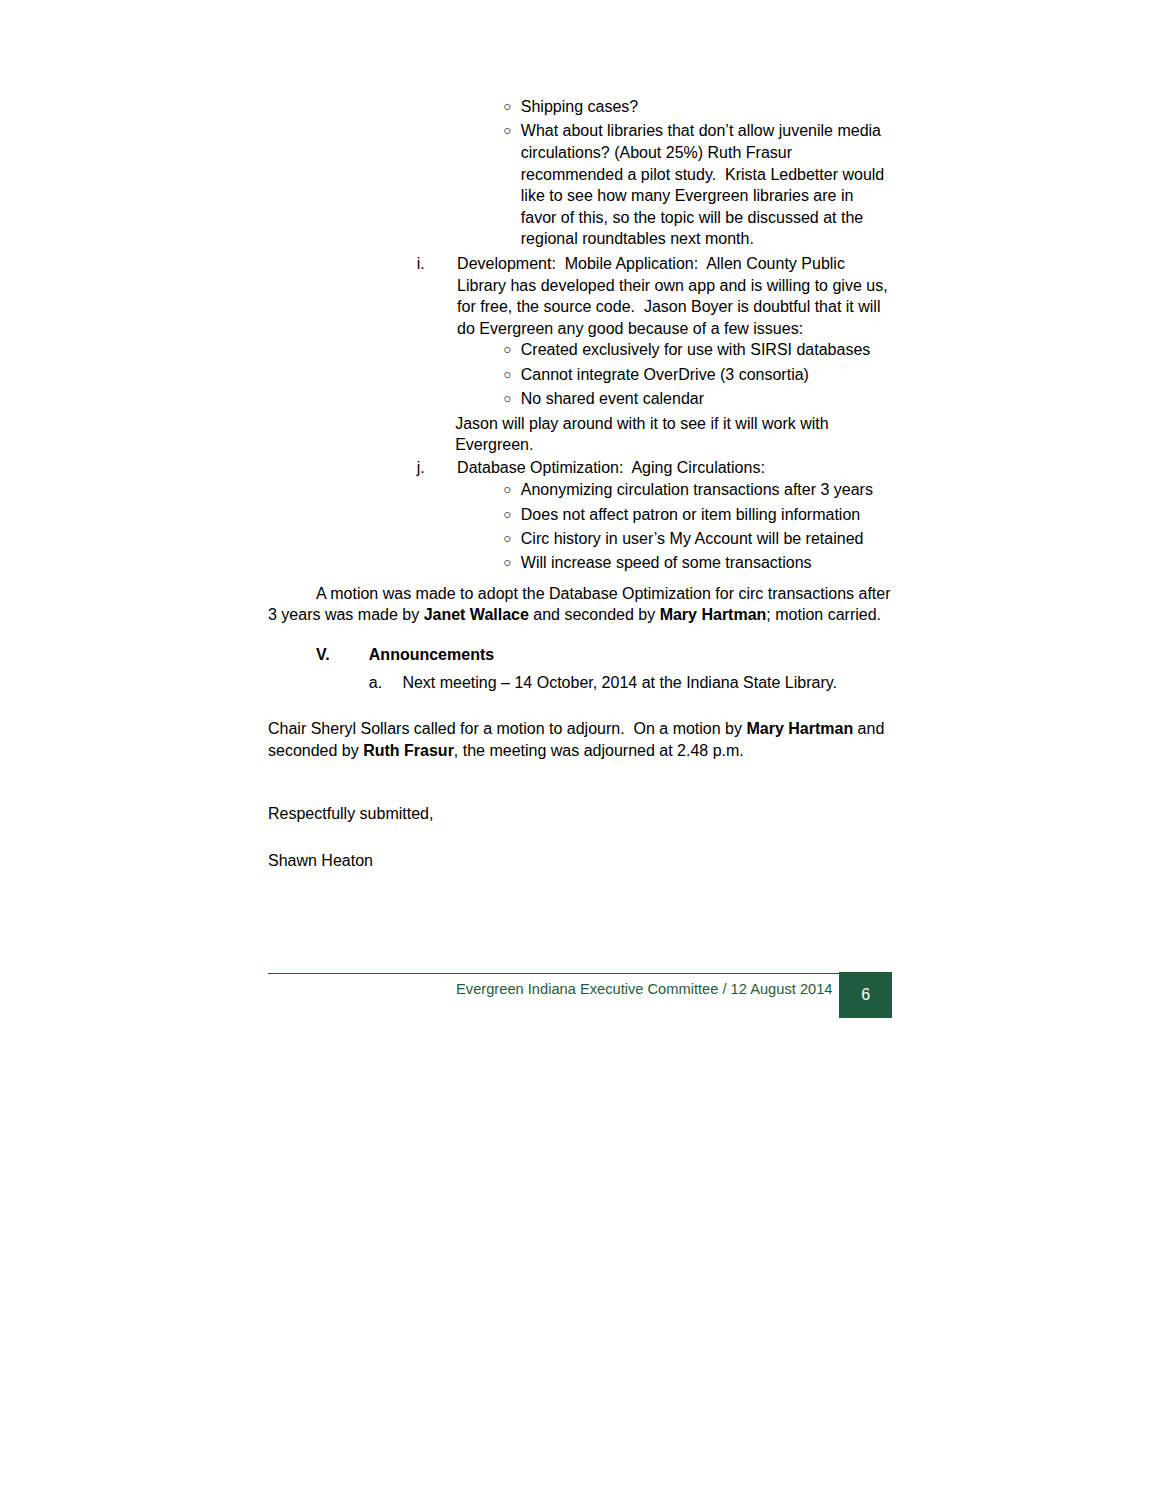Shipping cases?
What about libraries that don’t allow juvenile media circulations? (About 25%) Ruth Frasur recommended a pilot study. Krista Ledbetter would like to see how many Evergreen libraries are in favor of this, so the topic will be discussed at the regional roundtables next month.
i.
Development: Mobile Application: Allen County Public Library has developed their own app and is willing to give us, for free, the source code. Jason Boyer is doubtful that it will do Evergreen any good because of a few issues:
Created exclusively for use with SIRSI databases
Cannot integrate OverDrive (3 consortia)
No shared event calendar
Jason will play around with it to see if it will work with Evergreen.
j.
Database Optimization: Aging Circulations:
Anonymizing circulation transactions after 3 years
Does not affect patron or item billing information
Circ history in user’s My Account will be retained
Will increase speed of some transactions
A motion was made to adopt the Database Optimization for circ transactions after 3 years was made by Janet Wallace and seconded by Mary Hartman; motion carried.
V.
Announcements
a.
Next meeting – 14 October, 2014 at the Indiana State Library.
Chair Sheryl Sollars called for a motion to adjourn. On a motion by Mary Hartman and seconded by Ruth Frasur, the meeting was adjourned at 2.48 p.m.
Respectfully submitted,
Shawn Heaton
Evergreen Indiana Executive Committee / 12 August 2014
6